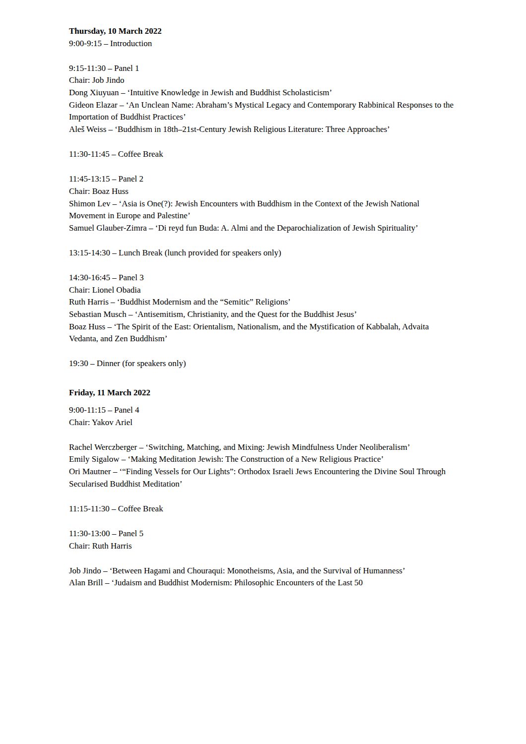Thursday, 10 March 2022
9:00-9:15 – Introduction
9:15-11:30 – Panel 1
Chair: Job Jindo
Dong Xiuyuan – ‘Intuitive Knowledge in Jewish and Buddhist Scholasticism’
Gideon Elazar – ‘An Unclean Name: Abraham’s Mystical Legacy and Contemporary Rabbinical Responses to the Importation of Buddhist Practices’
Aleš Weiss – ‘Buddhism in 18th–21st-Century Jewish Religious Literature: Three Approaches’
11:30-11:45 – Coffee Break
11:45-13:15 – Panel 2
Chair: Boaz Huss
Shimon Lev – ‘Asia is One(?): Jewish Encounters with Buddhism in the Context of the Jewish National Movement in Europe and Palestine’
Samuel Glauber-Zimra – ‘Di reyd fun Buda: A. Almi and the Deparochialization of Jewish Spirituality’
13:15-14:30 – Lunch Break (lunch provided for speakers only)
14:30-16:45 – Panel 3
Chair: Lionel Obadia
Ruth Harris – ‘Buddhist Modernism and the “Semitic” Religions’
Sebastian Musch – ‘Antisemitism, Christianity, and the Quest for the Buddhist Jesus’
Boaz Huss – ‘The Spirit of the East: Orientalism, Nationalism, and the Mystification of Kabbalah, Advaita Vedanta, and Zen Buddhism’
19:30 – Dinner (for speakers only)
Friday, 11 March 2022
9:00-11:15 – Panel 4
Chair: Yakov Ariel
Rachel Werczberger – ‘Switching, Matching, and Mixing: Jewish Mindfulness Under Neoliberalism’
Emily Sigalow – ‘Making Meditation Jewish: The Construction of a New Religious Practice’
Ori Mautner – ‘“Finding Vessels for Our Lights”: Orthodox Israeli Jews Encountering the Divine Soul Through Secularised Buddhist Meditation’
11:15-11:30 – Coffee Break
11:30-13:00 – Panel 5
Chair: Ruth Harris
Job Jindo – ‘Between Hagami and Chouraqui: Monotheisms, Asia, and the Survival of Humanness’
Alan Brill – ‘Judaism and Buddhist Modernism: Philosophic Encounters of the Last 50